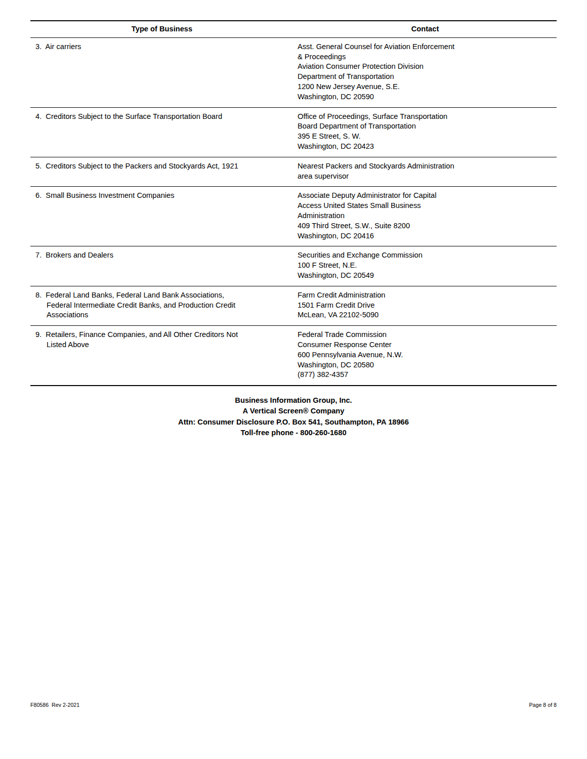| Type of Business | Contact |
| --- | --- |
| 3. Air carriers | Asst. General Counsel for Aviation Enforcement & Proceedings Aviation Consumer Protection Division Department of Transportation 1200 New Jersey Avenue, S.E. Washington, DC 20590 |
| 4. Creditors Subject to the Surface Transportation Board | Office of Proceedings, Surface Transportation Board Department of Transportation 395 E Street, S. W. Washington, DC 20423 |
| 5. Creditors Subject to the Packers and Stockyards Act, 1921 | Nearest Packers and Stockyards Administration area supervisor |
| 6. Small Business Investment Companies | Associate Deputy Administrator for Capital Access United States Small Business Administration 409 Third Street, S.W., Suite 8200 Washington, DC 20416 |
| 7. Brokers and Dealers | Securities and Exchange Commission 100 F Street, N.E. Washington, DC 20549 |
| 8. Federal Land Banks, Federal Land Bank Associations, Federal Intermediate Credit Banks, and Production Credit Associations | Farm Credit Administration 1501 Farm Credit Drive McLean, VA 22102-5090 |
| 9. Retailers, Finance Companies, and All Other Creditors Not Listed Above | Federal Trade Commission Consumer Response Center 600 Pennsylvania Avenue, N.W. Washington, DC 20580 (877) 382-4357 |
Business Information Group, Inc.
A Vertical Screen® Company
Attn: Consumer Disclosure P.O. Box 541, Southampton, PA 18966
Toll-free phone - 800-260-1680
F80586 Rev 2-2021 Page 8 of 8